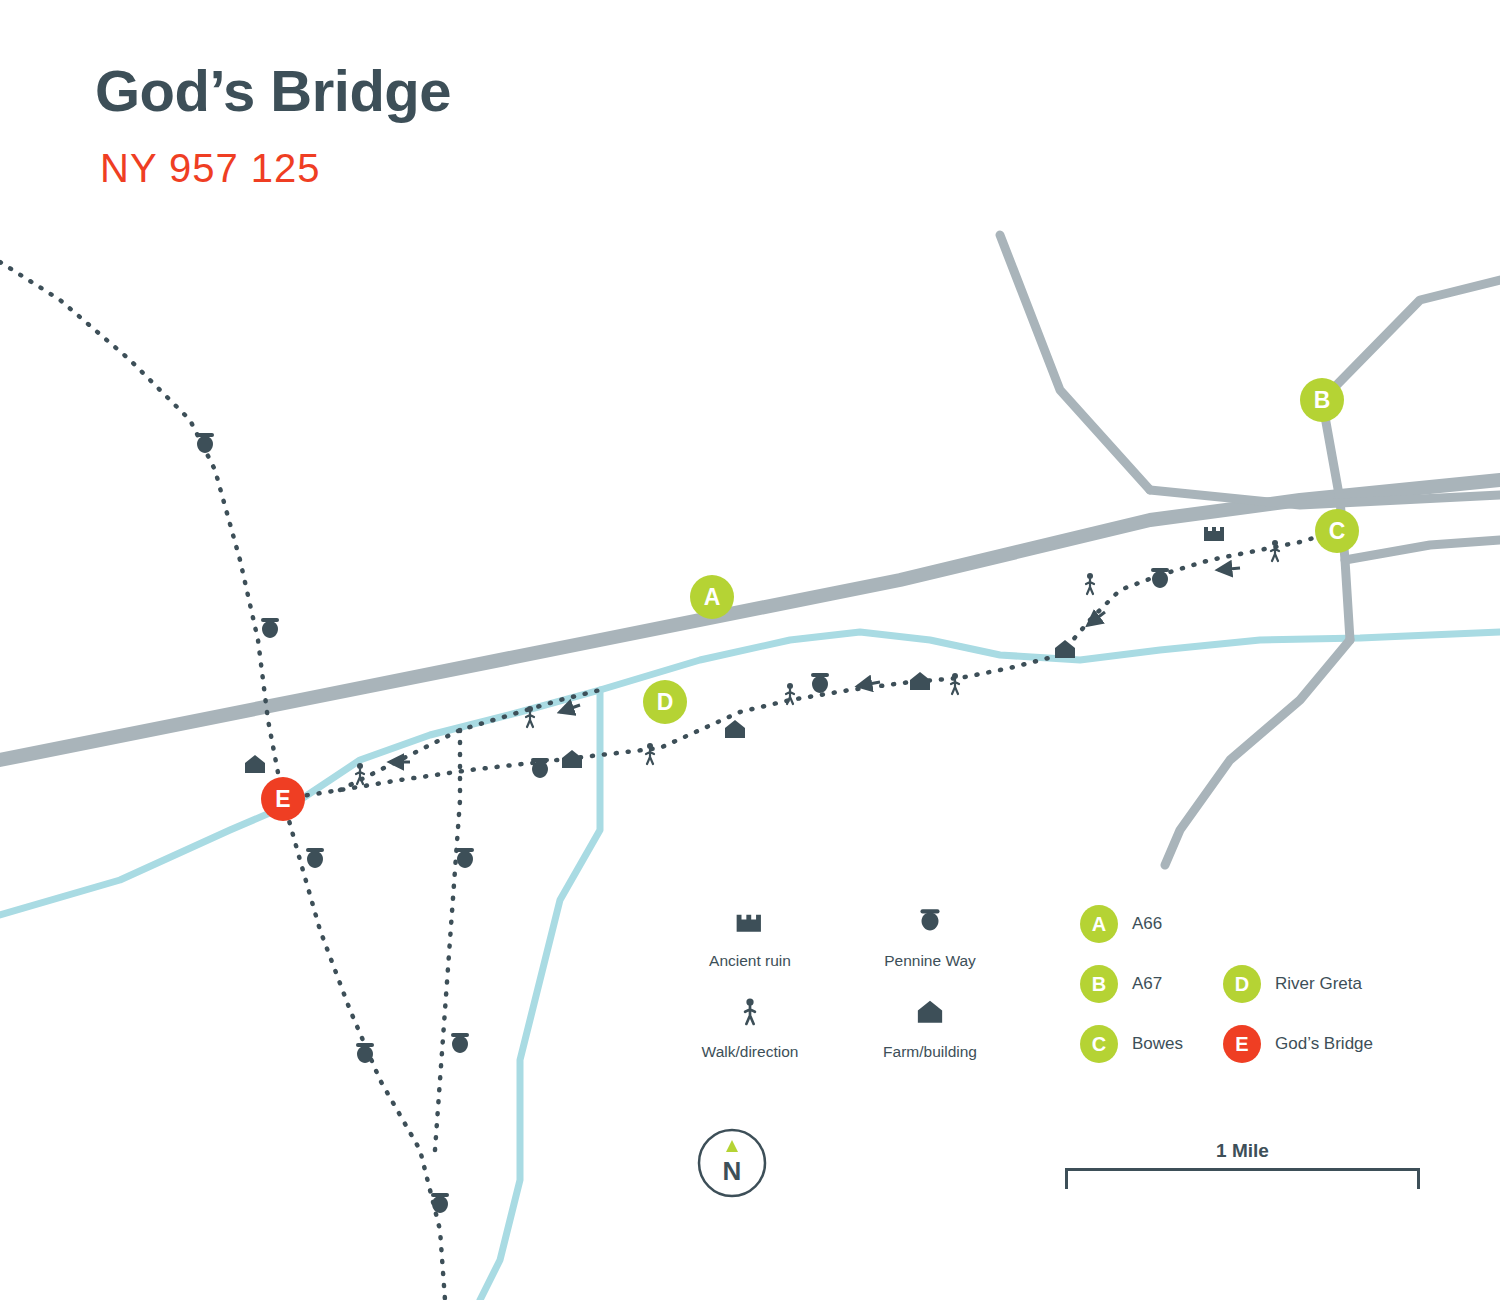God’s Bridge
NY 957 125
A
B
C
D
E
Ancient ruin
Pennine Way
Walk/direction
Farm/building
AA66
BA67
DRiver Greta
CBowes
EGod’s Bridge
N
1 Mile